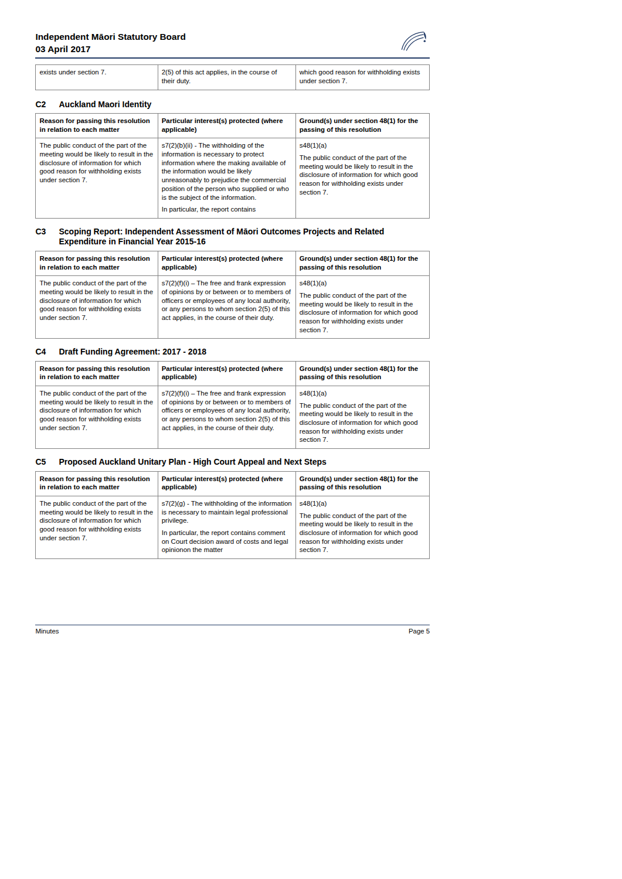Independent Māori Statutory Board
03 April 2017
| exists under section 7. | 2(5) of this act applies, in the course of their duty. | which good reason for withholding exists under section 7. |
C2 Auckland Maori Identity
| Reason for passing this resolution in relation to each matter | Particular interest(s) protected (where applicable) | Ground(s) under section 48(1) for the passing of this resolution |
| --- | --- | --- |
| The public conduct of the part of the meeting would be likely to result in the disclosure of information for which good reason for withholding exists under section 7. | s7(2)(b)(ii) - The withholding of the information is necessary to protect information where the making available of the information would be likely unreasonably to prejudice the commercial position of the person who supplied or who is the subject of the information. In particular, the report contains | s48(1)(a) The public conduct of the part of the meeting would be likely to result in the disclosure of information for which good reason for withholding exists under section 7. |
C3 Scoping Report: Independent Assessment of Māori Outcomes Projects and Related Expenditure in Financial Year 2015-16
| Reason for passing this resolution in relation to each matter | Particular interest(s) protected (where applicable) | Ground(s) under section 48(1) for the passing of this resolution |
| --- | --- | --- |
| The public conduct of the part of the meeting would be likely to result in the disclosure of information for which good reason for withholding exists under section 7. | s7(2)(f)(i) – The free and frank expression of opinions by or between or to members of officers or employees of any local authority, or any persons to whom section 2(5) of this act applies, in the course of their duty. | s48(1)(a) The public conduct of the part of the meeting would be likely to result in the disclosure of information for which good reason for withholding exists under section 7. |
C4 Draft Funding Agreement: 2017 - 2018
| Reason for passing this resolution in relation to each matter | Particular interest(s) protected (where applicable) | Ground(s) under section 48(1) for the passing of this resolution |
| --- | --- | --- |
| The public conduct of the part of the meeting would be likely to result in the disclosure of information for which good reason for withholding exists under section 7. | s7(2)(f)(i) – The free and frank expression of opinions by or between or to members of officers or employees of any local authority, or any persons to whom section 2(5) of this act applies, in the course of their duty. | s48(1)(a) The public conduct of the part of the meeting would be likely to result in the disclosure of information for which good reason for withholding exists under section 7. |
C5 Proposed Auckland Unitary Plan - High Court Appeal and Next Steps
| Reason for passing this resolution in relation to each matter | Particular interest(s) protected (where applicable) | Ground(s) under section 48(1) for the passing of this resolution |
| --- | --- | --- |
| The public conduct of the part of the meeting would be likely to result in the disclosure of information for which good reason for withholding exists under section 7. | s7(2)(g) - The withholding of the information is necessary to maintain legal professional privilege. In particular, the report contains comment on Court decision award of costs and legal opinionon the matter | s48(1)(a) The public conduct of the part of the meeting would be likely to result in the disclosure of information for which good reason for withholding exists under section 7. |
Minutes
Page 5